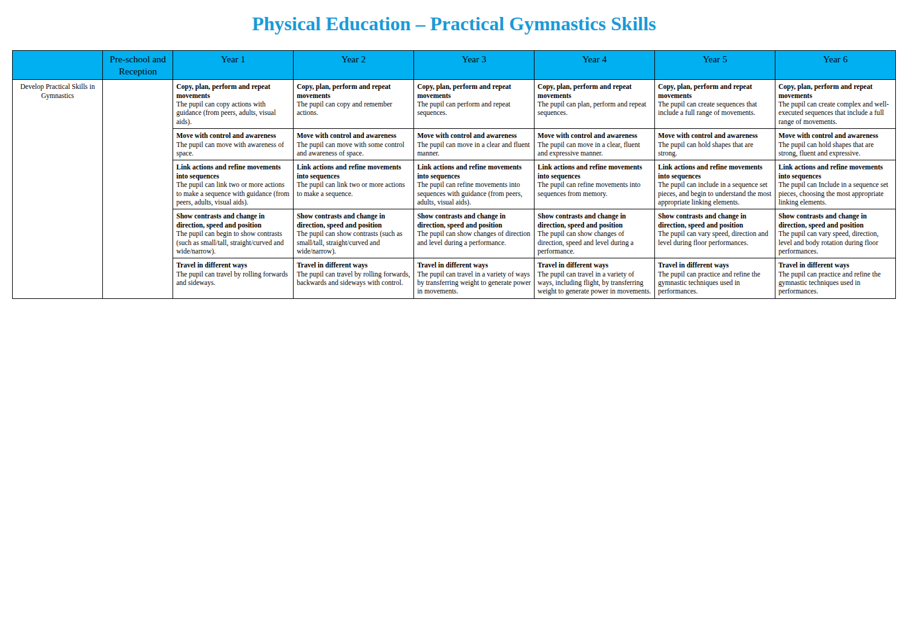Physical Education – Practical Gymnastics Skills
| | Pre-school and Reception | Year 1 | Year 2 | Year 3 | Year 4 | Year 5 | Year 6 |
| --- | --- | --- | --- | --- | --- | --- | --- |
| Develop Practical Skills in Gymnastics | | Copy, plan, perform and repeat movements The pupil can copy actions with guidance (from peers, adults, visual aids). | Copy, plan, perform and repeat movements The pupil can copy and remember actions. | Copy, plan, perform and repeat movements The pupil can perform and repeat sequences. | Copy, plan, perform and repeat movements The pupil can plan, perform and repeat sequences. | Copy, plan, perform and repeat movements The pupil can create sequences that include a full range of movements. | Copy, plan, perform and repeat movements The pupil can create complex and well-executed sequences that include a full range of movements. |
| Move with control and awareness The pupil can move with awareness of space. | Move with control and awareness The pupil can move with some control and awareness of space. | Move with control and awareness The pupil can move in a clear and fluent manner. | Move with control and awareness The pupil can move in a clear, fluent and expressive manner. | Move with control and awareness The pupil can hold shapes that are strong. | Move with control and awareness The pupil can hold shapes that are strong, fluent and expressive. |
| Link actions and refine movements into sequences The pupil can link two or more actions to make a sequence with guidance (from peers, adults, visual aids). | Link actions and refine movements into sequences The pupil can link two or more actions to make a sequence. | Link actions and refine movements into sequences The pupil can refine movements into sequences with guidance (from peers, adults, visual aids). | Link actions and refine movements into sequences The pupil can refine movements into sequences from memory. | Link actions and refine movements into sequences The pupil can include in a sequence set pieces, and begin to understand the most appropriate linking elements. | Link actions and refine movements into sequences The pupil can Include in a sequence set pieces, choosing the most appropriate linking elements. |
| Show contrasts and change in direction, speed and position The pupil can begin to show contrasts (such as small/tall, straight/curved and wide/narrow). | Show contrasts and change in direction, speed and position The pupil can show contrasts (such as small/tall, straight/curved and wide/narrow). | Show contrasts and change in direction, speed and position The pupil can show changes of direction and level during a performance. | Show contrasts and change in direction, speed and position The pupil can show changes of direction, speed and level during a performance. | Show contrasts and change in direction, speed and position The pupil can vary speed, direction and level during floor performances. | Show contrasts and change in direction, speed and position The pupil can vary speed, direction, level and body rotation during floor performances. |
| Travel in different ways The pupil can travel by rolling forwards and sideways. | Travel in different ways The pupil can travel by rolling forwards, backwards and sideways with control. | Travel in different ways The pupil can travel in a variety of ways by transferring weight to generate power in movements. | Travel in different ways The pupil can travel in a variety of ways, including flight, by transferring weight to generate power in movements. | Travel in different ways The pupil can practice and refine the gymnastic techniques used in performances. | Travel in different ways The pupil can practice and refine the gymnastic techniques used in performances. |